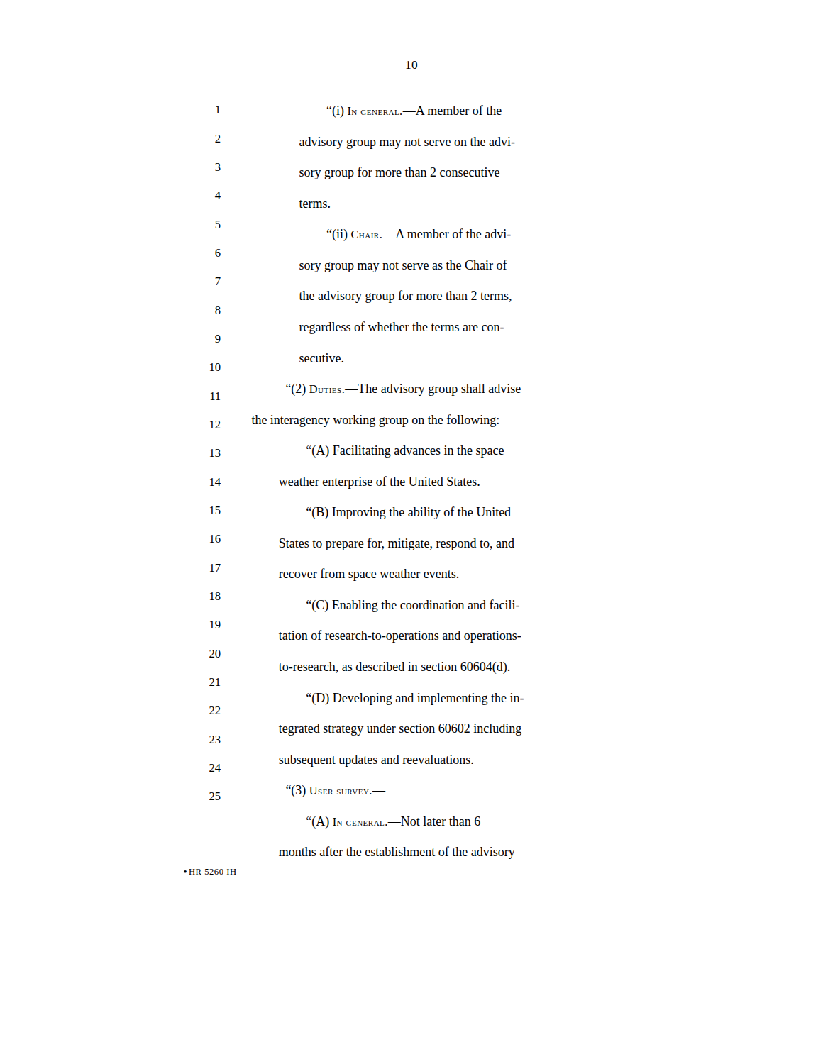10
| 1 2 3 4 5 6 7 8 9 10 11 12 13 14 15 16 17 18 19 20 21 22 23 24 25 | “(i) In general. —A member of the advisory group may not serve on the advi- sory group for more than 2 consecutive terms. “(ii) Chair. —A member of the advi- sory group may not serve as the Chair of the advisory group for more than 2 terms, regardless of whether the terms are con- secutive. “(2) Duties. —The advisory group shall advise the interagency working group on the following: “(A) Facilitating advances in the space weather enterprise of the United States. “(B) Improving the ability of the United States to prepare for, mitigate, respond to, and recover from space weather events. “(C) Enabling the coordination and facili- tation of research-to-operations and operations- to-research, as described in section 60604(d). “(D) Developing and implementing the in- tegrated strategy under section 60602 including subsequent updates and reevaluations. “(3) User survey. — “(A) In general. —Not later than 6 months after the establishment of the advisory |
•HR 5260 IH